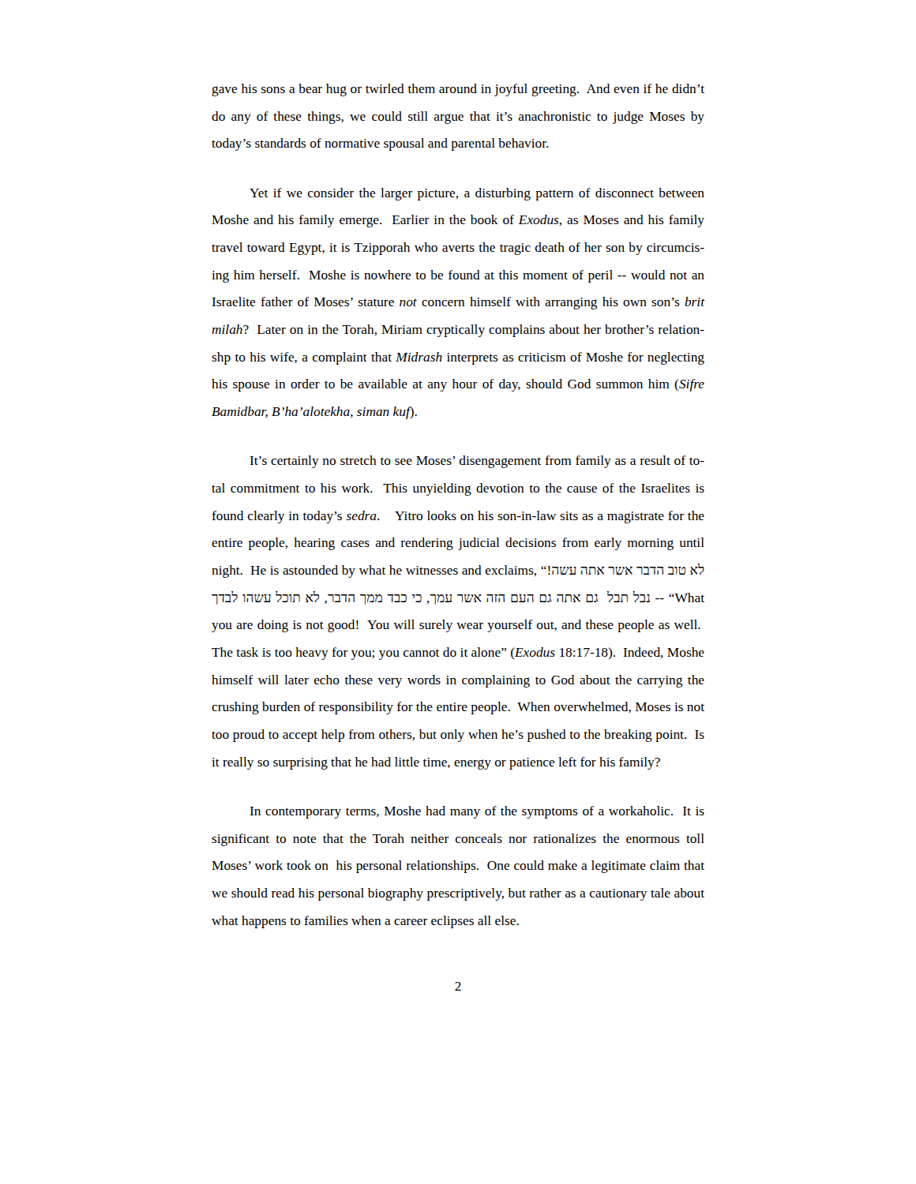gave his sons a bear hug or twirled them around in joyful greeting. And even if he didn’t do any of these things, we could still argue that it’s anachronistic to judge Moses by today’s standards of normative spousal and parental behavior.
Yet if we consider the larger picture, a disturbing pattern of disconnect between Moshe and his family emerge. Earlier in the book of Exodus, as Moses and his family travel toward Egypt, it is Tzipporah who averts the tragic death of her son by circumcising him herself. Moshe is nowhere to be found at this moment of peril -- would not an Israelite father of Moses’ stature not concern himself with arranging his own son’s brit milah? Later on in the Torah, Miriam cryptically complains about her brother’s relationshp to his wife, a complaint that Midrash interprets as criticism of Moshe for neglecting his spouse in order to be available at any hour of day, should God summon him (Sifre Bamidbar, B’ha’alotekha, siman kuf).
It’s certainly no stretch to see Moses’ disengagement from family as a result of total commitment to his work. This unyielding devotion to the cause of the Israelites is found clearly in today’s sedra. Yitro looks on his son-in-law sits as a magistrate for the entire people, hearing cases and rendering judicial decisions from early morning until night. He is astounded by what he witnesses and exclaims, “לא טוב הדבר אשר אתה עשה! נבל תבל גם אתה גם העם הזה אשר עמך, כי כבד ממך הדבר, לא תוכל עשהו לבדך -- “What you are doing is not good! You will surely wear yourself out, and these people as well. The task is too heavy for you; you cannot do it alone” (Exodus 18:17-18). Indeed, Moshe himself will later echo these very words in complaining to God about the carrying the crushing burden of responsibility for the entire people. When overwhelmed, Moses is not too proud to accept help from others, but only when he’s pushed to the breaking point. Is it really so surprising that he had little time, energy or patience left for his family?
In contemporary terms, Moshe had many of the symptoms of a workaholic. It is significant to note that the Torah neither conceals nor rationalizes the enormous toll Moses’ work took on his personal relationships. One could make a legitimate claim that we should read his personal biography prescriptively, but rather as a cautionary tale about what happens to families when a career eclipses all else.
2